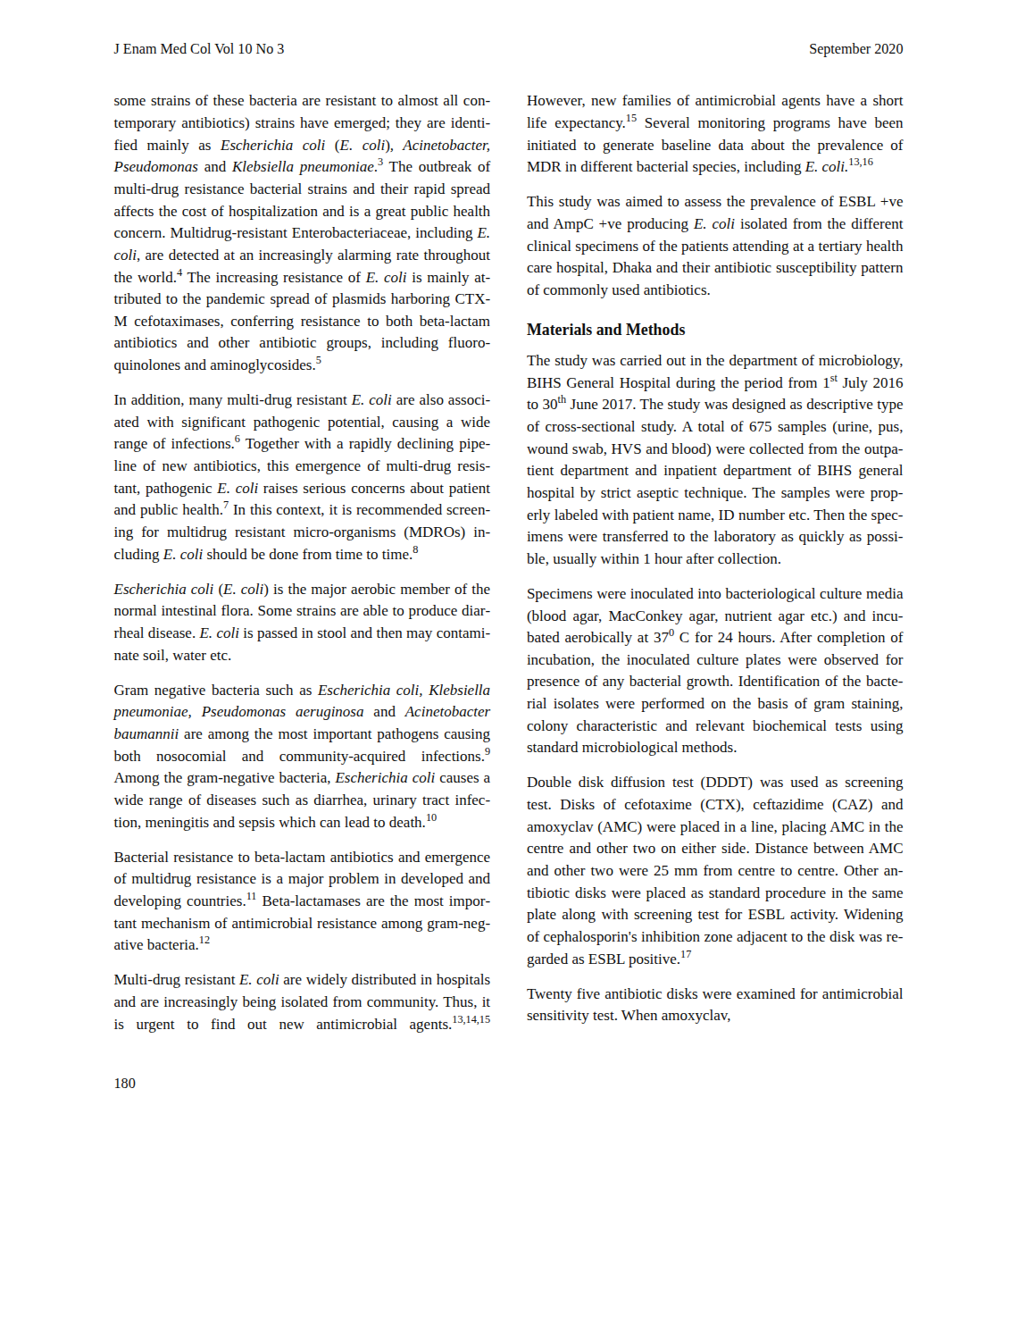J Enam Med Col Vol 10 No 3 September 2020
some strains of these bacteria are resistant to almost all contemporary antibiotics) strains have emerged; they are identified mainly as Escherichia coli (E. coli), Acinetobacter, Pseudomonas and Klebsiella pneumoniae.3 The outbreak of multi-drug resistance bacterial strains and their rapid spread affects the cost of hospitalization and is a great public health concern. Multidrug-resistant Enterobacteriaceae, including E. coli, are detected at an increasingly alarming rate throughout the world.4 The increasing resistance of E. coli is mainly attributed to the pandemic spread of plasmids harboring CTX-M cefotaximases, conferring resistance to both beta-lactam antibiotics and other antibiotic groups, including fluoroquinolones and aminoglycosides.5
In addition, many multi-drug resistant E. coli are also associated with significant pathogenic potential, causing a wide range of infections.6 Together with a rapidly declining pipeline of new antibiotics, this emergence of multi-drug resistant, pathogenic E. coli raises serious concerns about patient and public health.7 In this context, it is recommended screening for multidrug resistant micro-organisms (MDROs) including E. coli should be done from time to time.8
Escherichia coli (E. coli) is the major aerobic member of the normal intestinal flora. Some strains are able to produce diarrheal disease. E. coli is passed in stool and then may contaminate soil, water etc.
Gram negative bacteria such as Escherichia coli, Klebsiella pneumoniae, Pseudomonas aeruginosa and Acinetobacter baumannii are among the most important pathogens causing both nosocomial and community-acquired infections.9 Among the gram-negative bacteria, Escherichia coli causes a wide range of diseases such as diarrhea, urinary tract infection, meningitis and sepsis which can lead to death.10
Bacterial resistance to beta-lactam antibiotics and emergence of multidrug resistance is a major problem in developed and developing countries.11 Beta-lactamases are the most important mechanism of antimicrobial resistance among gram-negative bacteria.12
Multi-drug resistant E. coli are widely distributed in hospitals and are increasingly being isolated from community. Thus, it is urgent to find out new antimicrobial agents.13,14,15 However, new families of antimicrobial agents have a short life expectancy.15 Several monitoring programs have been initiated to generate baseline data about the prevalence of MDR in different bacterial species, including E. coli.13,16
This study was aimed to assess the prevalence of ESBL +ve and AmpC +ve producing E. coli isolated from the different clinical specimens of the patients attending at a tertiary health care hospital, Dhaka and their antibiotic susceptibility pattern of commonly used antibiotics.
Materials and Methods
The study was carried out in the department of microbiology, BIHS General Hospital during the period from 1st July 2016 to 30th June 2017. The study was designed as descriptive type of cross-sectional study. A total of 675 samples (urine, pus, wound swab, HVS and blood) were collected from the outpatient department and inpatient department of BIHS general hospital by strict aseptic technique. The samples were properly labeled with patient name, ID number etc. Then the specimens were transferred to the laboratory as quickly as possible, usually within 1 hour after collection.
Specimens were inoculated into bacteriological culture media (blood agar, MacConkey agar, nutrient agar etc.) and incubated aerobically at 370 C for 24 hours. After completion of incubation, the inoculated culture plates were observed for presence of any bacterial growth. Identification of the bacterial isolates were performed on the basis of gram staining, colony characteristic and relevant biochemical tests using standard microbiological methods.
Double disk diffusion test (DDDT) was used as screening test. Disks of cefotaxime (CTX), ceftazidime (CAZ) and amoxyclav (AMC) were placed in a line, placing AMC in the centre and other two on either side. Distance between AMC and other two were 25 mm from centre to centre. Other antibiotic disks were placed as standard procedure in the same plate along with screening test for ESBL activity. Widening of cephalosporin's inhibition zone adjacent to the disk was regarded as ESBL positive.17
Twenty five antibiotic disks were examined for antimicrobial sensitivity test. When amoxyclav,
180